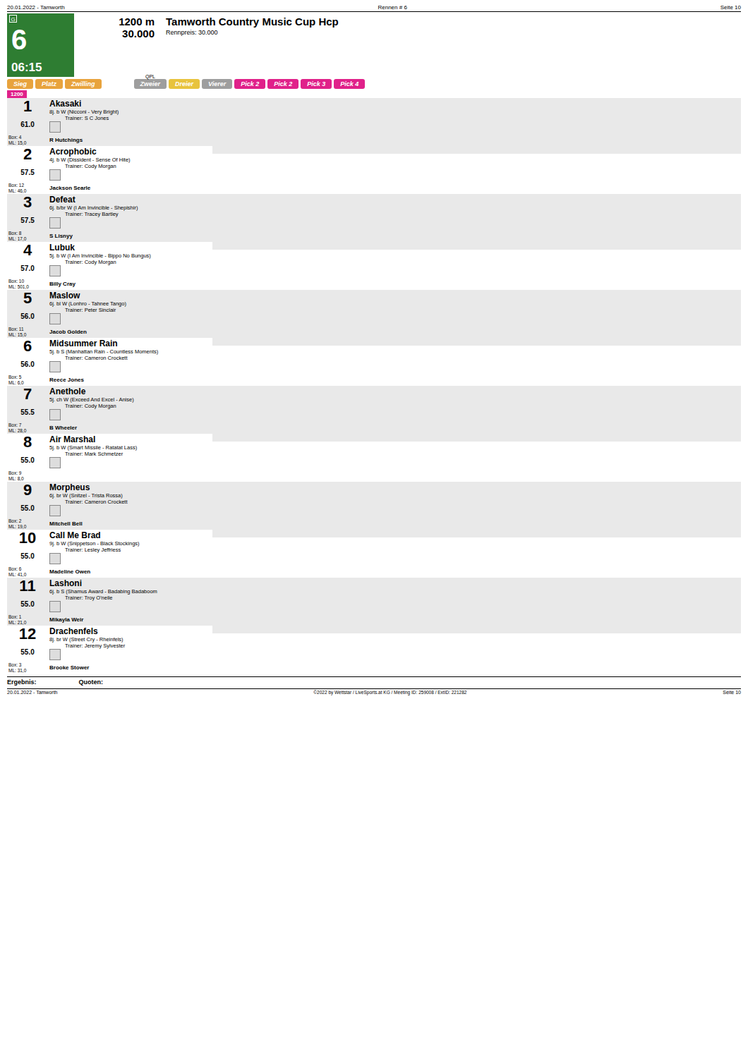20.01.2022 - Tamworth
Rennen # 6
Seite 10
G
6
06:15
1200 m
30.000
Tamworth Country Music Cup Hcp
Rennpreis: 30.000
Sieg Platz Zwilling QPL Zweier Dreier Vierer Pick 2 Pick 2 Pick 3 Pick 4
1200
| 1 61.0 Box: 4 ML: 15,0 | Akasaki 8j. b W (Nicconi - Very Bright) Trainer: S C Jones R Hutchings | |
| 2 57.5 Box: 12 ML: 46,0 | Acrophobic 4j. b W (Dissident - Sense Of Hite) Trainer: Cody Morgan Jackson Searle | |
| 3 57.5 Box: 8 ML: 17,0 | Defeat 6j. b/br W (I Am Invincible - Shepishir) Trainer: Tracey Bartley S Lisnyy | |
| 4 57.0 Box: 10 ML: 501,0 | Lubuk 5j. b W (I Am Invincible - Bippo No Bungus) Trainer: Cody Morgan Billy Cray | |
| 5 56.0 Box: 11 ML: 15,0 | Maslow 6j. bl W (Lonhro - Tahnee Tango) Trainer: Peter Sinclair Jacob Golden | |
| 6 56.0 Box: 5 ML: 6,0 | Midsummer Rain 5j. b S (Manhattan Rain - Countless Moments) Trainer: Cameron Crockett Reece Jones | |
| 7 55.5 Box: 7 ML: 28,0 | Anethole 5j. ch W (Exceed And Excel - Anise) Trainer: Cody Morgan B Wheeler | |
| 8 55.0 Box: 9 ML: 8,0 | Air Marshal 5j. b W (Smart Missile - Ratatat Lass) Trainer: Mark Schmetzer | |
| 9 55.0 Box: 2 ML: 19,0 | Morpheus 6j. br W (Snitzel - Trista Rossa) Trainer: Cameron Crockett Mitchell Bell | |
| 10 55.0 Box: 6 ML: 41,0 | Call Me Brad 9j. b W (Snippetson - Black Stockings) Trainer: Lesley Jeffriess Madeline Owen | |
| 11 55.0 Box: 1 ML: 21,0 | Lashoni 6j. b S (Shamus Award - Badabing Badaboom Trainer: Troy O'neile Mikayla Weir | |
| 12 55.0 Box: 3 ML: 31,0 | Drachenfels 8j. br W (Street Cry - Rheinfels) Trainer: Jeremy Sylvester Brooke Stower | |
Ergebnis: Quoten:
20.01.2022 - Tamworth
©2022 by Wettstar / LiveSports.at KG / Meeting ID: 259008 / ExtID: 221282
Seite 10